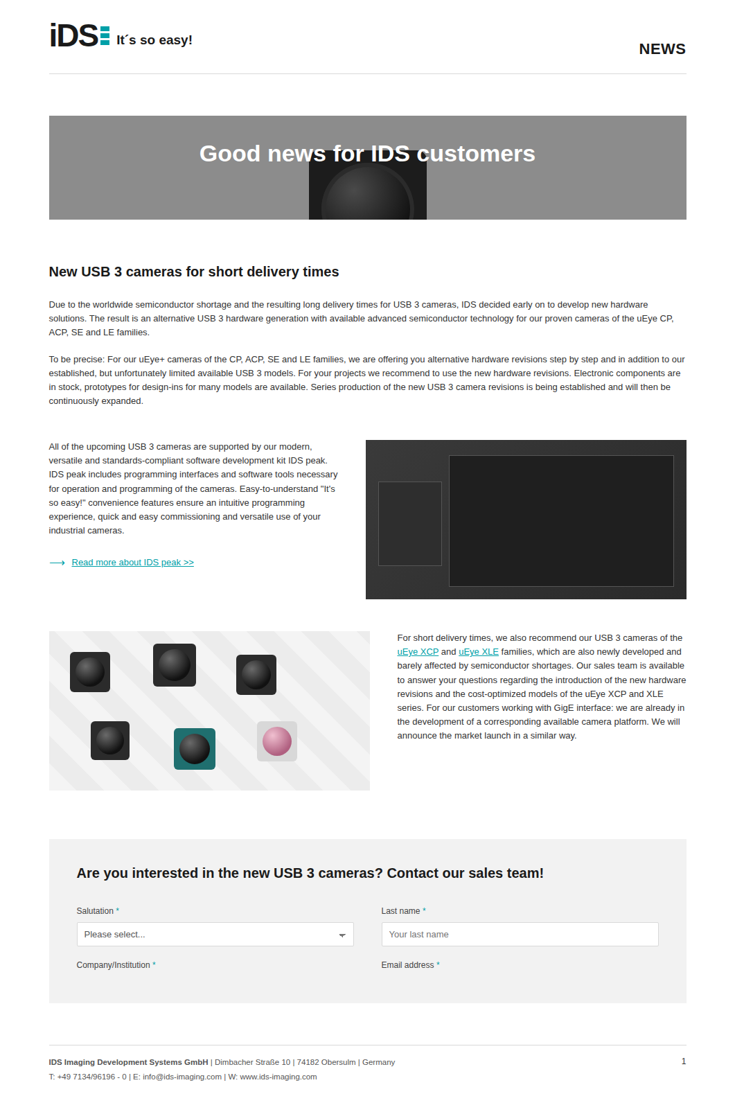iDS
It´s so easy!
NEWS
Good news for IDS customers
New USB 3 cameras for short delivery times
Due to the worldwide semiconductor shortage and the resulting long delivery times for USB 3 cameras, IDS decided early on to develop new hardware solutions. The result is an alternative USB 3 hardware generation with available advanced semiconductor technology for our proven cameras of the uEye CP, ACP, SE and LE families.
To be precise: For our uEye+ cameras of the CP, ACP, SE and LE families, we are offering you alternative hardware revisions step by step and in addition to our established, but unfortunately limited available USB 3 models. For your projects we recommend to use the new hardware revisions. Electronic components are in stock, prototypes for design-ins for many models are available. Series production of the new USB 3 camera revisions is being established and will then be continuously expanded.
All of the upcoming USB 3 cameras are supported by our modern, versatile and standards-compliant software development kit IDS peak. IDS peak includes programming interfaces and software tools necessary for operation and programming of the cameras. Easy-to-understand "It's so easy!" convenience features ensure an intuitive programming experience, quick and easy commissioning and versatile use of your industrial cameras.
⟶ Read more about IDS peak >>
For short delivery times, we also recommend our USB 3 cameras of the uEye XCP and uEye XLE families, which are also newly developed and barely affected by semiconductor shortages. Our sales team is available to answer your questions regarding the introduction of the new hardware revisions and the cost-optimized models of the uEye XCP and XLE series. For our customers working with GigE interface: we are already in the development of a corresponding available camera platform. We will announce the market launch in a similar way.
Are you interested in the new USB 3 cameras? Contact our sales team!
Salutation * Please select... Mr. Mrs. Ms.
Last name *
Company/Institution *
Email address *
IDS Imaging Development Systems GmbH | Dimbacher Straße 10 | 74182 Obersulm | Germany
T: +49 7134/96196 - 0 | E: info@ids-imaging.com | W: www.ids-imaging.com
1